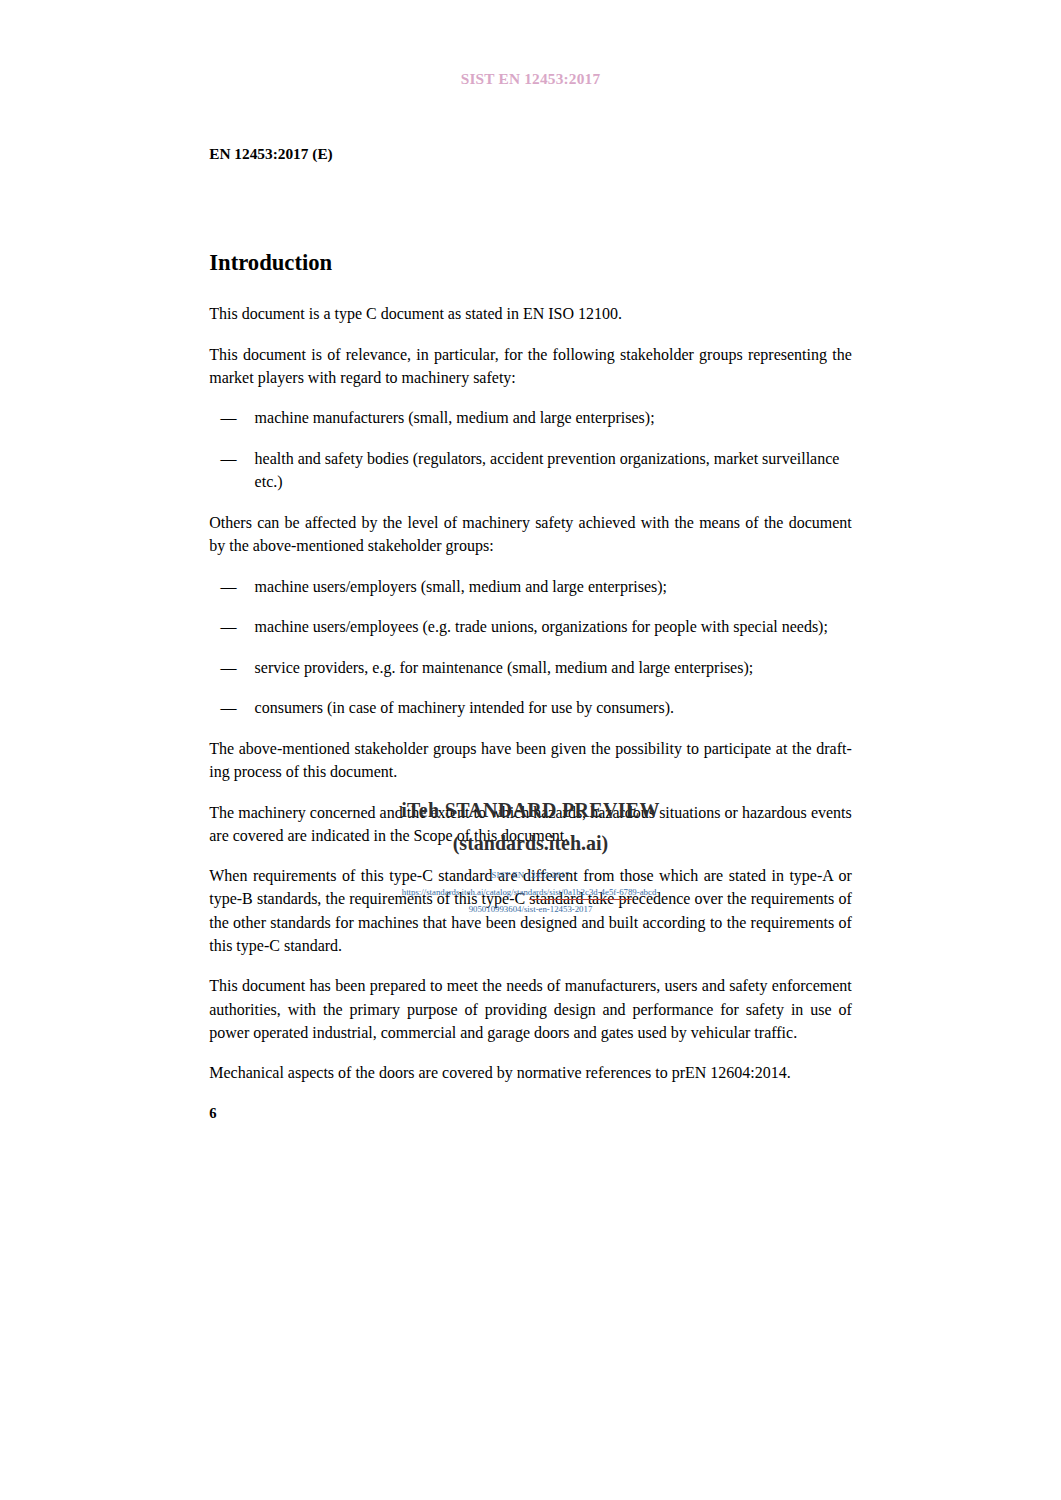SIST EN 12453:2017
EN 12453:2017 (E)
Introduction
This document is a type C document as stated in EN ISO 12100.
This document is of relevance, in particular, for the following stakeholder groups representing the market players with regard to machinery safety:
machine manufacturers (small, medium and large enterprises);
health and safety bodies (regulators, accident prevention organizations, market surveillance etc.)
Others can be affected by the level of machinery safety achieved with the means of the document by the above-mentioned stakeholder groups:
machine users/employers (small, medium and large enterprises);
machine users/employees (e.g. trade unions, organizations for people with special needs);
service providers, e.g. for maintenance (small, medium and large enterprises);
consumers (in case of machinery intended for use by consumers).
The above-mentioned stakeholder groups have been given the possibility to participate at the drafting process of this document.
iTeh STANDARD PREVIEW
(standards.iteh.ai)
SIST EN 12453:2017
https://standards.iteh.ai/catalog/standards/sist/0a1b2c3d-4e5f-6789-abcd-
905010993604/sist-en-12453-2017
The machinery concerned and the extent to which hazards, hazardous situations or hazardous events are covered are indicated in the Scope of this document.
When requirements of this type-C standard are different from those which are stated in type-A or type-B standards, the requirements of this type-C standard take precedence over the requirements of the other standards for machines that have been designed and built according to the requirements of this type-C standard.
This document has been prepared to meet the needs of manufacturers, users and safety enforcement authorities, with the primary purpose of providing design and performance for safety in use of power operated industrial, commercial and garage doors and gates used by vehicular traffic.
Mechanical aspects of the doors are covered by normative references to prEN 12604:2014.
6